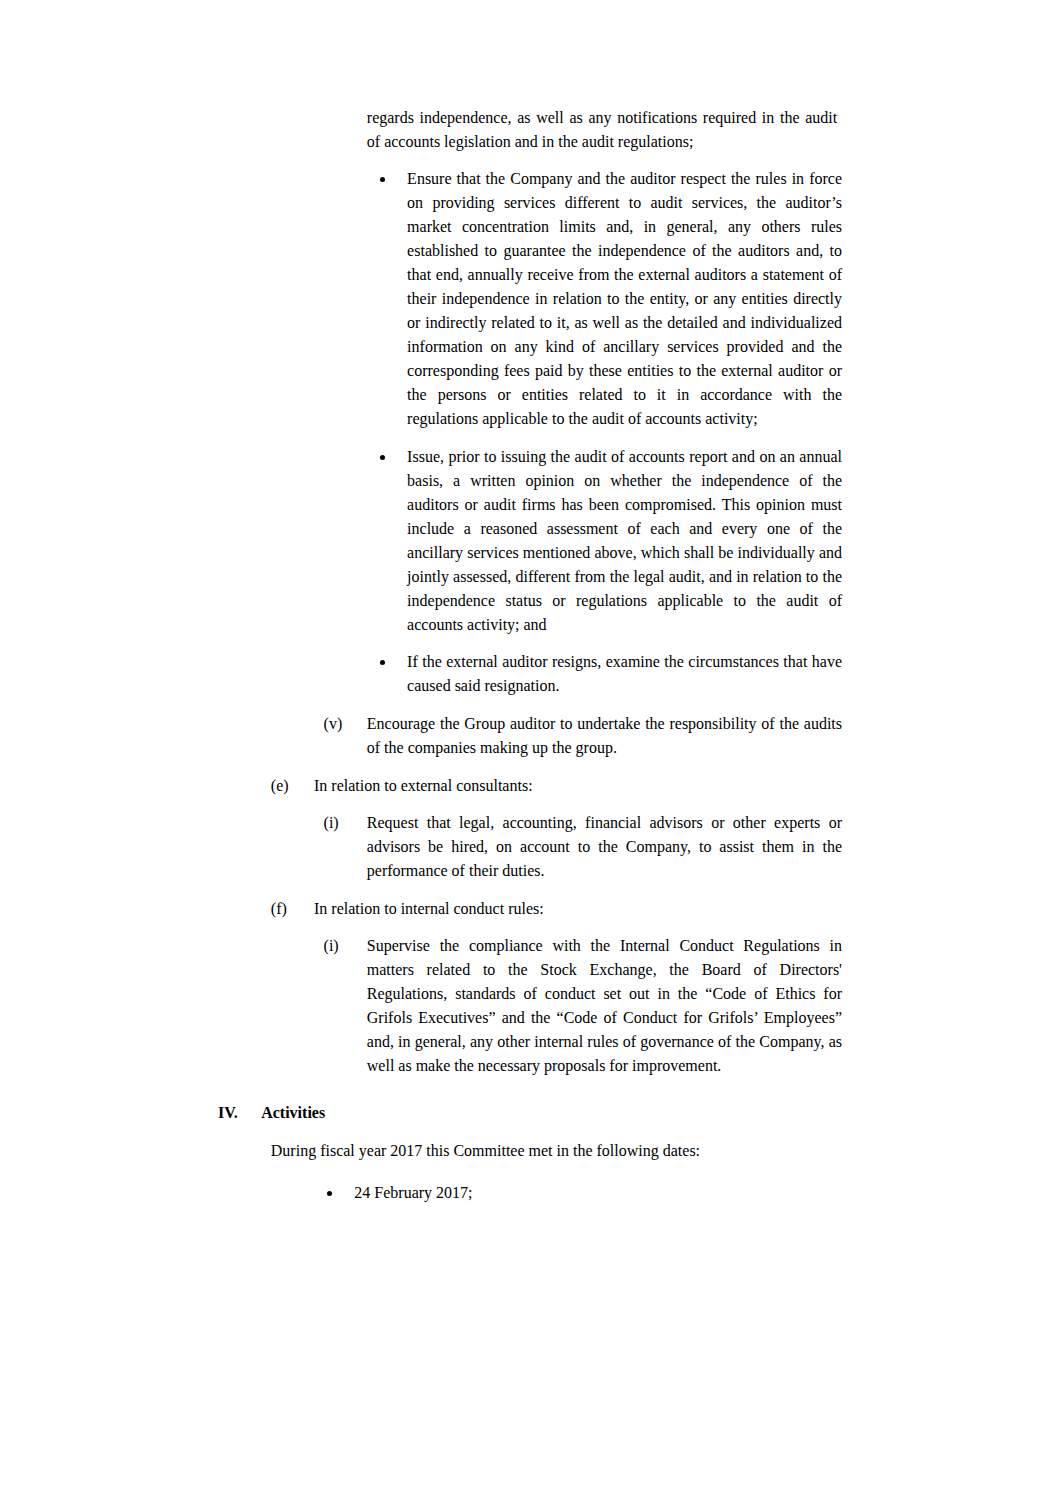regards independence, as well as any notifications required in the audit of accounts legislation and in the audit regulations;
Ensure that the Company and the auditor respect the rules in force on providing services different to audit services, the auditor’s market concentration limits and, in general, any others rules established to guarantee the independence of the auditors and, to that end, annually receive from the external auditors a statement of their independence in relation to the entity, or any entities directly or indirectly related to it, as well as the detailed and individualized information on any kind of ancillary services provided and the corresponding fees paid by these entities to the external auditor or the persons or entities related to it in accordance with the regulations applicable to the audit of accounts activity;
Issue, prior to issuing the audit of accounts report and on an annual basis, a written opinion on whether the independence of the auditors or audit firms has been compromised. This opinion must include a reasoned assessment of each and every one of the ancillary services mentioned above, which shall be individually and jointly assessed, different from the legal audit, and in relation to the independence status or regulations applicable to the audit of accounts activity; and
If the external auditor resigns, examine the circumstances that have caused said resignation.
(v)
Encourage the Group auditor to undertake the responsibility of the audits of the companies making up the group.
(e)
In relation to external consultants:
(i)
Request that legal, accounting, financial advisors or other experts or advisors be hired, on account to the Company, to assist them in the performance of their duties.
(f)
In relation to internal conduct rules:
(i)
Supervise the compliance with the Internal Conduct Regulations in matters related to the Stock Exchange, the Board of Directors' Regulations, standards of conduct set out in the “Code of Ethics for Grifols Executives” and the “Code of Conduct for Grifols’ Employees” and, in general, any other internal rules of governance of the Company, as well as make the necessary proposals for improvement.
IV. Activities
During fiscal year 2017 this Committee met in the following dates:
24 February 2017;